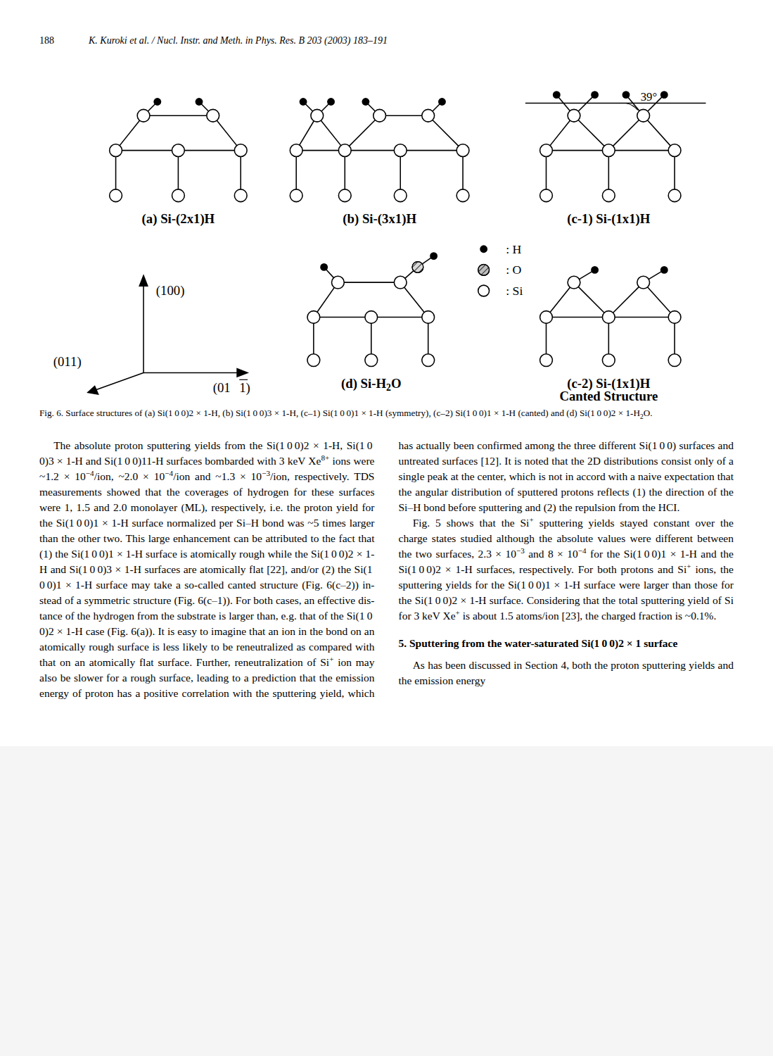188 K. Kuroki et al. / Nucl. Instr. and Meth. in Phys. Res. B 203 (2003) 183–191
(a) Si-(2x1)H (b) Si-(3x1)H 39° (c-1) Si-(1x1)H : H : O : Si (100) (01 1) (011) (d) Si-H2O (c-2) Si-(1x1)H Canted Structure
Fig. 6. Surface structures of (a) Si(1 0 0)2 × 1-H, (b) Si(1 0 0)3 × 1-H, (c–1) Si(1 0 0)1 × 1-H (symmetry), (c–2) Si(1 0 0)1 × 1-H (canted) and (d) Si(1 0 0)2 × 1-H2O.
The absolute proton sputtering yields from the Si(1 0 0)2 × 1-H, Si(1 0 0)3 × 1-H and Si(1 0 0)11-H surfaces bombarded with 3 keV Xe8+ ions were ~1.2 × 10−4/ion, ~2.0 × 10−4/ion and ~1.3 × 10−3/ion, respectively. TDS measurements showed that the coverages of hydrogen for these surfaces were 1, 1.5 and 2.0 monolayer (ML), respectively, i.e. the proton yield for the Si(1 0 0)1 × 1-H surface normalized per Si–H bond was ~5 times larger than the other two. This large enhancement can be attributed to the fact that (1) the Si(1 0 0)1 × 1-H surface is atomically rough while the Si(1 0 0)2 × 1-H and Si(1 0 0)3 × 1-H surfaces are atomically flat [22], and/or (2) the Si(1 0 0)1 × 1-H surface may take a so-called canted structure (Fig. 6(c–2)) instead of a symmetric structure (Fig. 6(c–1)). For both cases, an effective distance of the hydrogen from the substrate is larger than, e.g. that of the Si(1 0 0)2 × 1-H case (Fig. 6(a)). It is easy to imagine that an ion in the bond on an atomically rough surface is less likely to be reneutralized as compared with that on an atomically flat surface. Further, reneutralization of Si+ ion may also be slower for a rough surface, leading to a prediction that the emission energy of proton has a positive correlation with the sputtering yield, which has actually been confirmed among the three different Si(1 0 0) surfaces and untreated surfaces [12]. It is noted that the 2D distributions consist only of a single peak at the center, which is not in accord with a naive expectation that the angular distribution of sputtered protons reflects (1) the direction of the Si–H bond before sputtering and (2) the repulsion from the HCI.
Fig. 5 shows that the Si+ sputtering yields stayed constant over the charge states studied although the absolute values were different between the two surfaces, 2.3 × 10−3 and 8 × 10−4 for the Si(1 0 0)1 × 1-H and the Si(1 0 0)2 × 1-H surfaces, respectively. For both protons and Si+ ions, the sputtering yields for the Si(1 0 0)1 × 1-H surface were larger than those for the Si(1 0 0)2 × 1-H surface. Considering that the total sputtering yield of Si for 3 keV Xe+ is about 1.5 atoms/ion [23], the charged fraction is ~0.1%.
5. Sputtering from the water-saturated Si(1 0 0)2 × 1 surface
As has been discussed in Section 4, both the proton sputtering yields and the emission energy